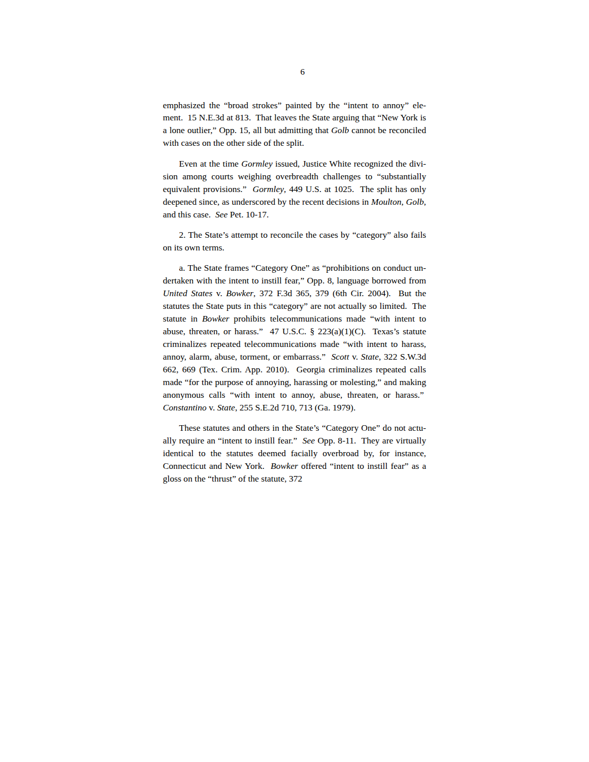6
emphasized the “broad strokes” painted by the “intent to annoy” element. 15 N.E.3d at 813. That leaves the State arguing that “New York is a lone outlier,” Opp. 15, all but admitting that Golb cannot be reconciled with cases on the other side of the split.
Even at the time Gormley issued, Justice White recognized the division among courts weighing overbreadth challenges to “substantially equivalent provisions.” Gormley, 449 U.S. at 1025. The split has only deepened since, as underscored by the recent decisions in Moulton, Golb, and this case. See Pet. 10-17.
2. The State’s attempt to reconcile the cases by “category” also fails on its own terms.
a. The State frames “Category One” as “prohibitions on conduct undertaken with the intent to instill fear,” Opp. 8, language borrowed from United States v. Bowker, 372 F.3d 365, 379 (6th Cir. 2004). But the statutes the State puts in this “category” are not actually so limited. The statute in Bowker prohibits telecommunications made “with intent to abuse, threaten, or harass.” 47 U.S.C. § 223(a)(1)(C). Texas’s statute criminalizes repeated telecommunications made “with intent to harass, annoy, alarm, abuse, torment, or embarrass.” Scott v. State, 322 S.W.3d 662, 669 (Tex. Crim. App. 2010). Georgia criminalizes repeated calls made “for the purpose of annoying, harassing or molesting,” and making anonymous calls “with intent to annoy, abuse, threaten, or harass.” Constantino v. State, 255 S.E.2d 710, 713 (Ga. 1979).
These statutes and others in the State’s “Category One” do not actually require an “intent to instill fear.” See Opp. 8-11. They are virtually identical to the statutes deemed facially overbroad by, for instance, Connecticut and New York. Bowker offered “intent to instill fear” as a gloss on the “thrust” of the statute, 372